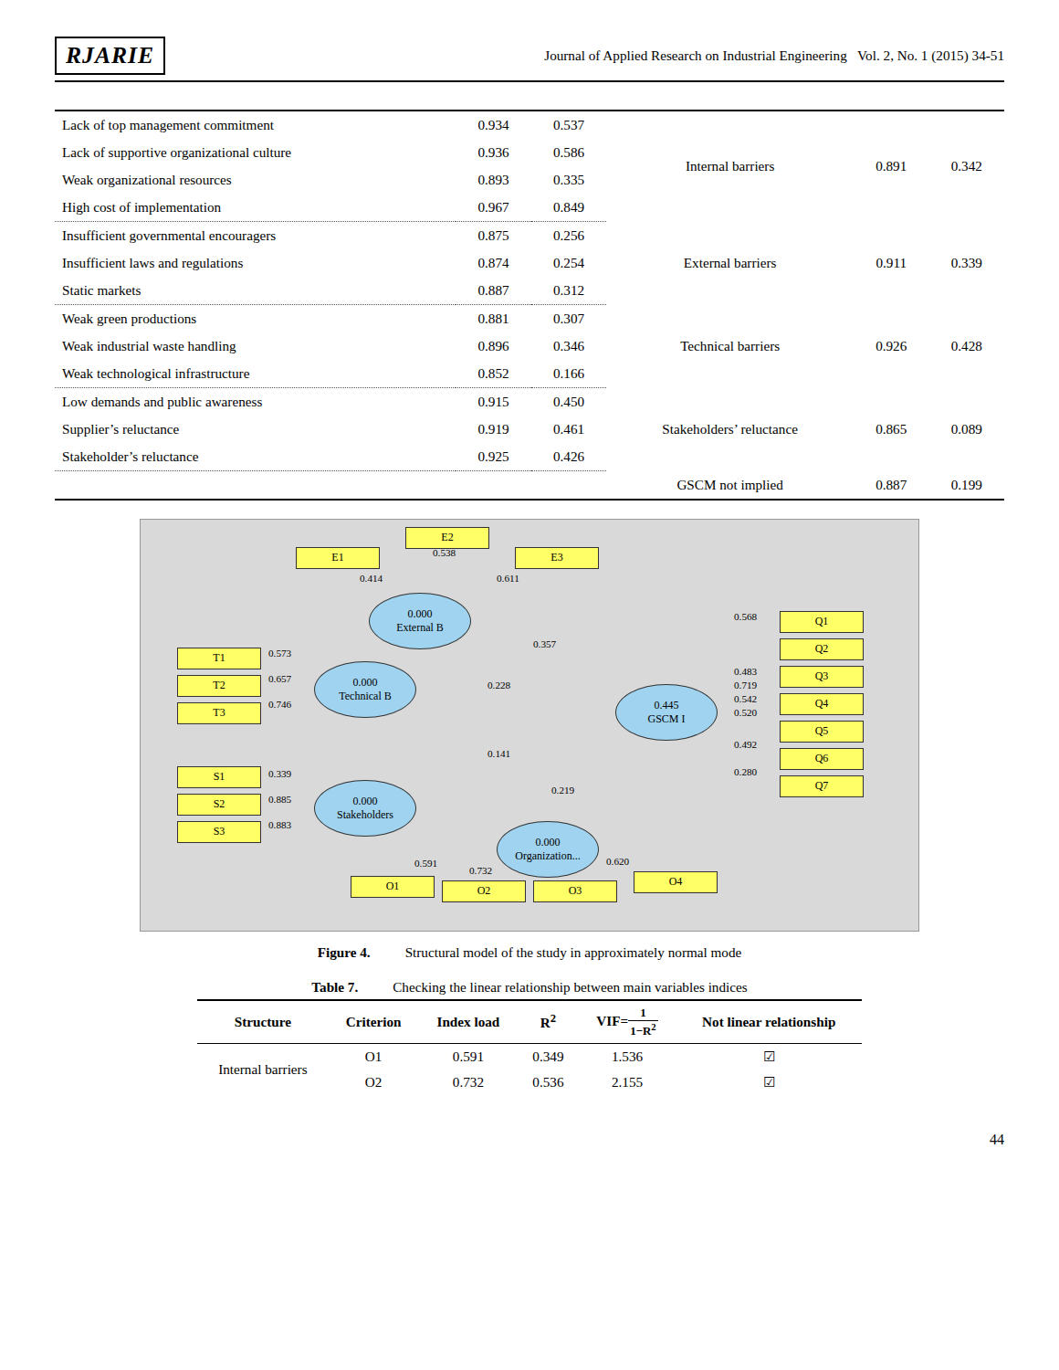RJARIE
Journal of Applied Research on Industrial Engineering Vol. 2, No. 1 (2015) 34-51
| Lack of top management commitment | 0.934 | 0.537 | Internal barriers | 0.891 | 0.342 |
| Lack of supportive organizational culture | 0.936 | 0.586 |
| Weak organizational resources | 0.893 | 0.335 |
| High cost of implementation | 0.967 | 0.849 |
| Insufficient governmental encouragers | 0.875 | 0.256 | External barriers | 0.911 | 0.339 |
| Insufficient laws and regulations | 0.874 | 0.254 |
| Static markets | 0.887 | 0.312 |
| Weak green productions | 0.881 | 0.307 | Technical barriers | 0.926 | 0.428 |
| Weak industrial waste handling | 0.896 | 0.346 |
| Weak technological infrastructure | 0.852 | 0.166 |
| Low demands and public awareness | 0.915 | 0.450 | Stakeholders’ reluctance | 0.865 | 0.089 |
| Supplier’s reluctance | 0.919 | 0.461 |
| Stakeholder’s reluctance | 0.925 | 0.426 |
| | | | GSCM not implied | 0.887 | 0.199 |
E1
E2
E3
0.414
0.538
0.611
0.000 External B
T1
T2
T3
0.573
0.657
0.746
0.000 Technical B
S1
S2
S3
0.339
0.885
0.883
0.000 Stakeholders
O1
O2
O3
O4
0.591
0.732
0.715
0.620
0.000 Organization...
0.445 GSCM I
0.357
0.228
0.141
0.219
Q1
Q2
Q3
Q4
Q5
Q6
Q7
0.568
0.483
0.719
0.542
0.520
0.492
0.280
Figure 4. Structural model of the study in approximately normal mode
Table 7. Checking the linear relationship between main variables indices
| Structure | Criterion | Index load | R 2 | VIF= 1 1−R 2 | Not linear relationship |
| --- | --- | --- | --- | --- | --- |
| Internal barriers | O1 | 0.591 | 0.349 | 1.536 | ☑ |
| O2 | 0.732 | 0.536 | 2.155 | ☑ |
44